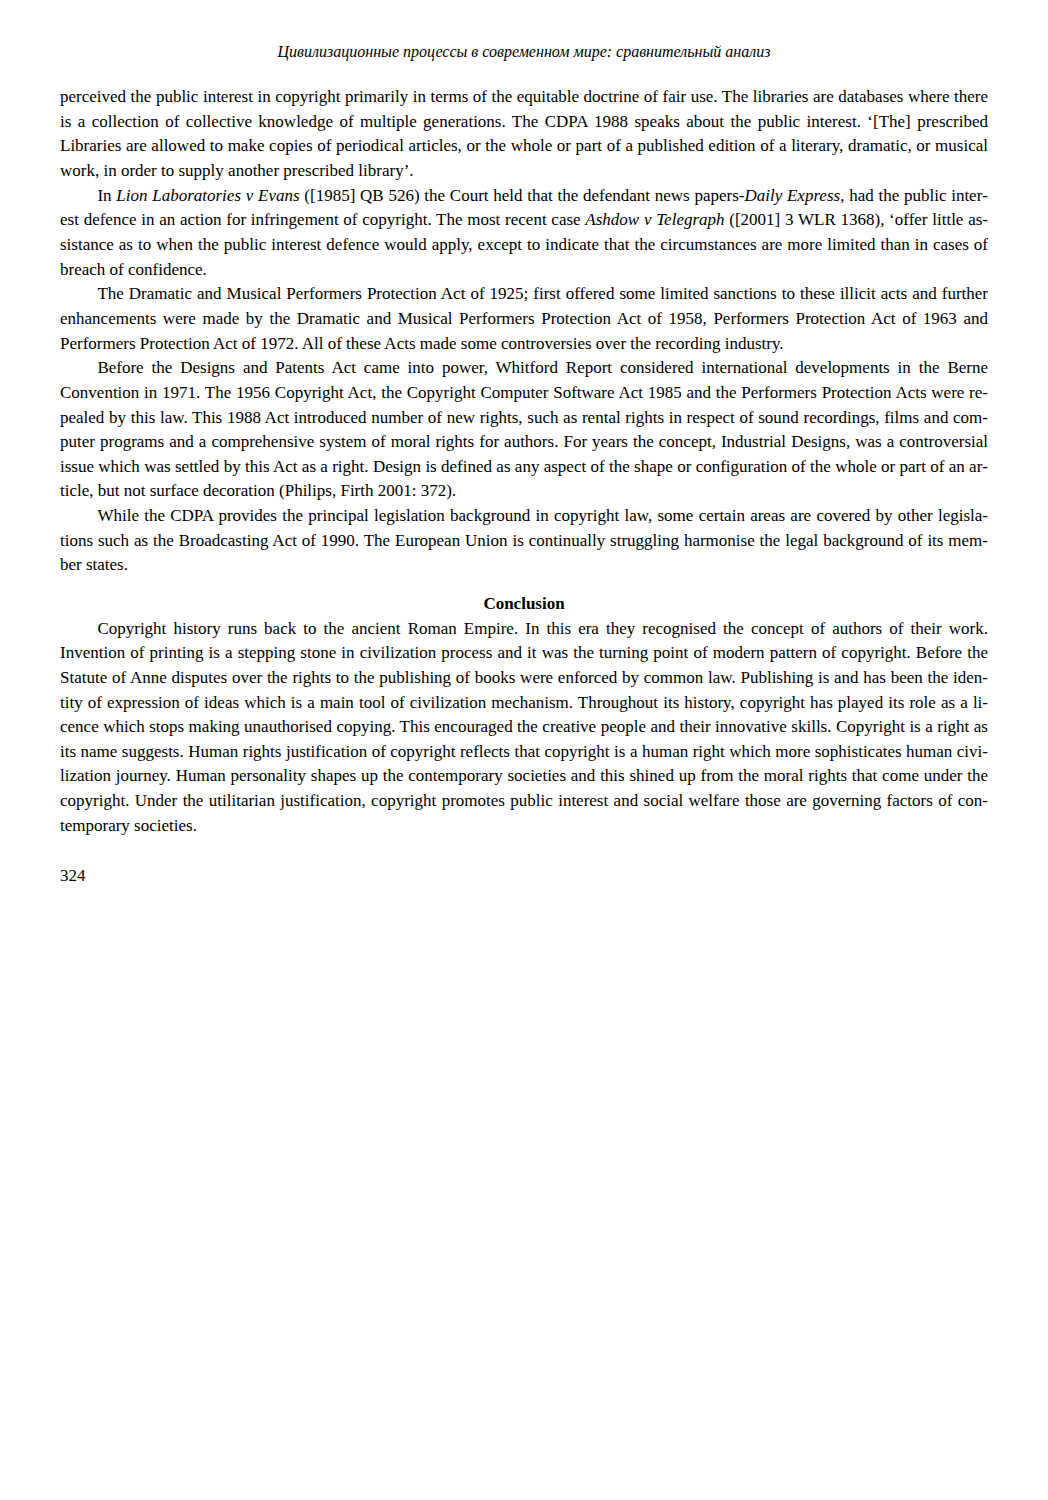Цивилизационные процессы в современном мире: сравнительный анализ
perceived the public interest in copyright primarily in terms of the equitable doctrine of fair use. The libraries are databases where there is a collection of collective knowledge of multiple generations. The CDPA 1988 speaks about the public interest. ‘[The] prescribed Libraries are allowed to make copies of periodical articles, or the whole or part of a published edition of a literary, dramatic, or musical work, in order to supply another prescribed library’.
In Lion Laboratories v Evans ([1985] QB 526) the Court held that the defendant news papers-Daily Express, had the public interest defence in an action for infringement of copyright. The most recent case Ashdow v Telegraph ([2001] 3 WLR 1368), ‘offer little assistance as to when the public interest defence would apply, except to indicate that the circumstances are more limited than in cases of breach of confidence.
The Dramatic and Musical Performers Protection Act of 1925; first offered some limited sanctions to these illicit acts and further enhancements were made by the Dramatic and Musical Performers Protection Act of 1958, Performers Protection Act of 1963 and Performers Protection Act of 1972. All of these Acts made some controversies over the recording industry.
Before the Designs and Patents Act came into power, Whitford Report considered international developments in the Berne Convention in 1971. The 1956 Copyright Act, the Copyright Computer Software Act 1985 and the Performers Protection Acts were repealed by this law. This 1988 Act introduced number of new rights, such as rental rights in respect of sound recordings, films and computer programs and a comprehensive system of moral rights for authors. For years the concept, Industrial Designs, was a controversial issue which was settled by this Act as a right. Design is defined as any aspect of the shape or configuration of the whole or part of an article, but not surface decoration (Philips, Firth 2001: 372).
While the CDPA provides the principal legislation background in copyright law, some certain areas are covered by other legislations such as the Broadcasting Act of 1990. The European Union is continually struggling harmonise the legal background of its member states.
Conclusion
Copyright history runs back to the ancient Roman Empire. In this era they recognised the concept of authors of their work. Invention of printing is a stepping stone in civilization process and it was the turning point of modern pattern of copyright. Before the Statute of Anne disputes over the rights to the publishing of books were enforced by common law. Publishing is and has been the identity of expression of ideas which is a main tool of civilization mechanism. Throughout its history, copyright has played its role as a licence which stops making unauthorised copying. This encouraged the creative people and their innovative skills. Copyright is a right as its name suggests. Human rights justification of copyright reflects that copyright is a human right which more sophisticates human civilization journey. Human personality shapes up the contemporary societies and this shined up from the moral rights that come under the copyright. Under the utilitarian justification, copyright promotes public interest and social welfare those are governing factors of contemporary societies.
324